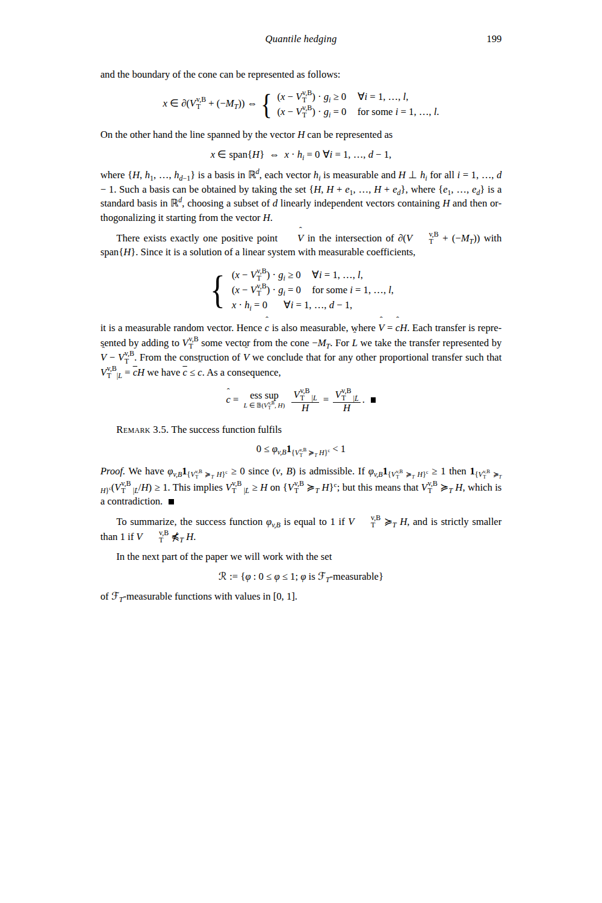Quantile hedging 199
and the boundary of the cone can be represented as follows:
x ∈ ∂(Vv,B T + (−MT)) ⇔ { (x − Vv,B T) · gi ≥ 0∀i = 1, …, l, (x − Vv,B T) · gi = 0for some i = 1, …, l.
On the other hand the line spanned by the vector H can be represented as
x ∈ span{H} ⇔ x · hi = 0 ∀i = 1, …, d − 1,
where {H, h1, …, hd−1} is a basis in ℝd, each vector hi is measurable and H ⊥ hi for all i = 1, …, d − 1. Such a basis can be obtained by taking the set {H, H + e1, …, H + ed}, where {e1, …, ed} is a standard basis in ℝd, choosing a subset of d linearly independent vectors containing H and then orthogonalizing it starting from the vector H.
There exists exactly one positive point ̂V in the intersection of ∂(Vv,B T + (−MT)) with span{H}. Since it is a solution of a linear system with measurable coefficients,
{ (x − Vv,B T) · gi ≥ 0∀i = 1, …, l, (x − Vv,B T) · gi = 0for some i = 1, …, l, x · hi = 0∀i = 1, …, d − 1,
it is a measurable random vector. Hence ̂c is also measurable, where ̂V = ̂c H. Each transfer is represented by adding to Vv,B T some vector from the cone −MT. For ̂L we take the transfer represented by ̂V − Vv,B T. From the construction of ̂V we conclude that for any other proportional transfer such that Vv,B T|L = cH we have c ≤ ̂c. As a consequence,
̂c = ess sup L ∈ 𝔹(Vv,B T, H) Vv,B T |L H = Vv,B T |̂L H .
Remark 3.5. The success function fulfils
0 ≤ φv,B 1{Vv,B T ≽T H}c < 1
Proof. We have φv,B 1{Vv,B T ≽T H}c ≥ 0 since (v, B) is admissible. If φv,B 1{Vv,B T ≽T H}c ≥ 1 then 1{Vv,B T ≽T H}c(Vv,B T |̂L/H) ≥ 1. This implies Vv,B T |̂L ≥ H on {Vv,B T ≽T H}c; but this means that Vv,B T ≽T H, which is a contradiction.
To summarize, the success function φv,B is equal to 1 if Vv,B T ≽T H, and is strictly smaller than 1 if Vv,B T ⋠T H.
In the next part of the paper we will work with the set
ℛ := {φ : 0 ≤ φ ≤ 1; φ is ℱT-measurable}
of ℱT-measurable functions with values in [0, 1].